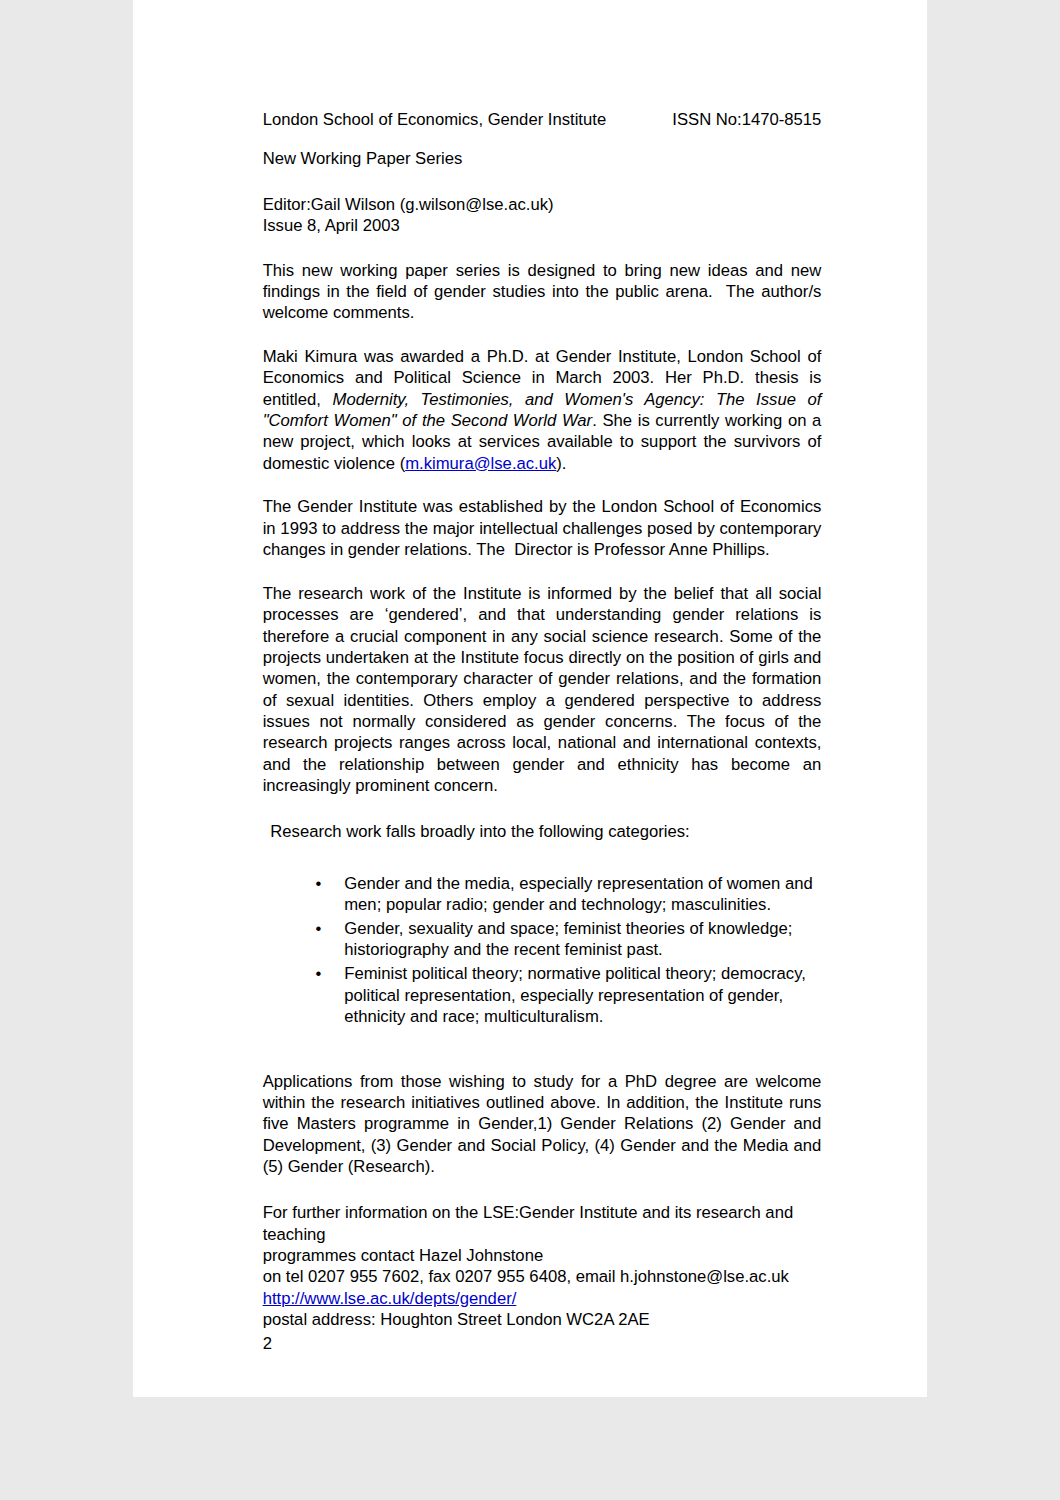London School of Economics, Gender Institute
ISSN No:1470-8515
New Working Paper Series
Editor:Gail Wilson (g.wilson@lse.ac.uk)
Issue 8, April 2003
This new working paper series is designed to bring new ideas and new findings in the field of gender studies into the public arena. The author/s welcome comments.
Maki Kimura was awarded a Ph.D. at Gender Institute, London School of Economics and Political Science in March 2003. Her Ph.D. thesis is entitled, Modernity, Testimonies, and Women's Agency: The Issue of "Comfort Women" of the Second World War. She is currently working on a new project, which looks at services available to support the survivors of domestic violence (m.kimura@lse.ac.uk).
The Gender Institute was established by the London School of Economics in 1993 to address the major intellectual challenges posed by contemporary changes in gender relations. The Director is Professor Anne Phillips.
The research work of the Institute is informed by the belief that all social processes are ‘gendered’, and that understanding gender relations is therefore a crucial component in any social science research. Some of the projects undertaken at the Institute focus directly on the position of girls and women, the contemporary character of gender relations, and the formation of sexual identities. Others employ a gendered perspective to address issues not normally considered as gender concerns. The focus of the research projects ranges across local, national and international contexts, and the relationship between gender and ethnicity has become an increasingly prominent concern.
Research work falls broadly into the following categories:
Gender and the media, especially representation of women and men; popular radio; gender and technology; masculinities.
Gender, sexuality and space; feminist theories of knowledge; historiography and the recent feminist past.
Feminist political theory; normative political theory; democracy, political representation, especially representation of gender, ethnicity and race; multiculturalism.
Applications from those wishing to study for a PhD degree are welcome within the research initiatives outlined above. In addition, the Institute runs five Masters programme in Gender,1) Gender Relations (2) Gender and Development, (3) Gender and Social Policy, (4) Gender and the Media and (5) Gender (Research).
For further information on the LSE:Gender Institute and its research and teaching
programmes contact Hazel Johnstone
on tel 0207 955 7602, fax 0207 955 6408, email h.johnstone@lse.ac.uk
http://www.lse.ac.uk/depts/gender/
postal address: Houghton Street London WC2A 2AE
2